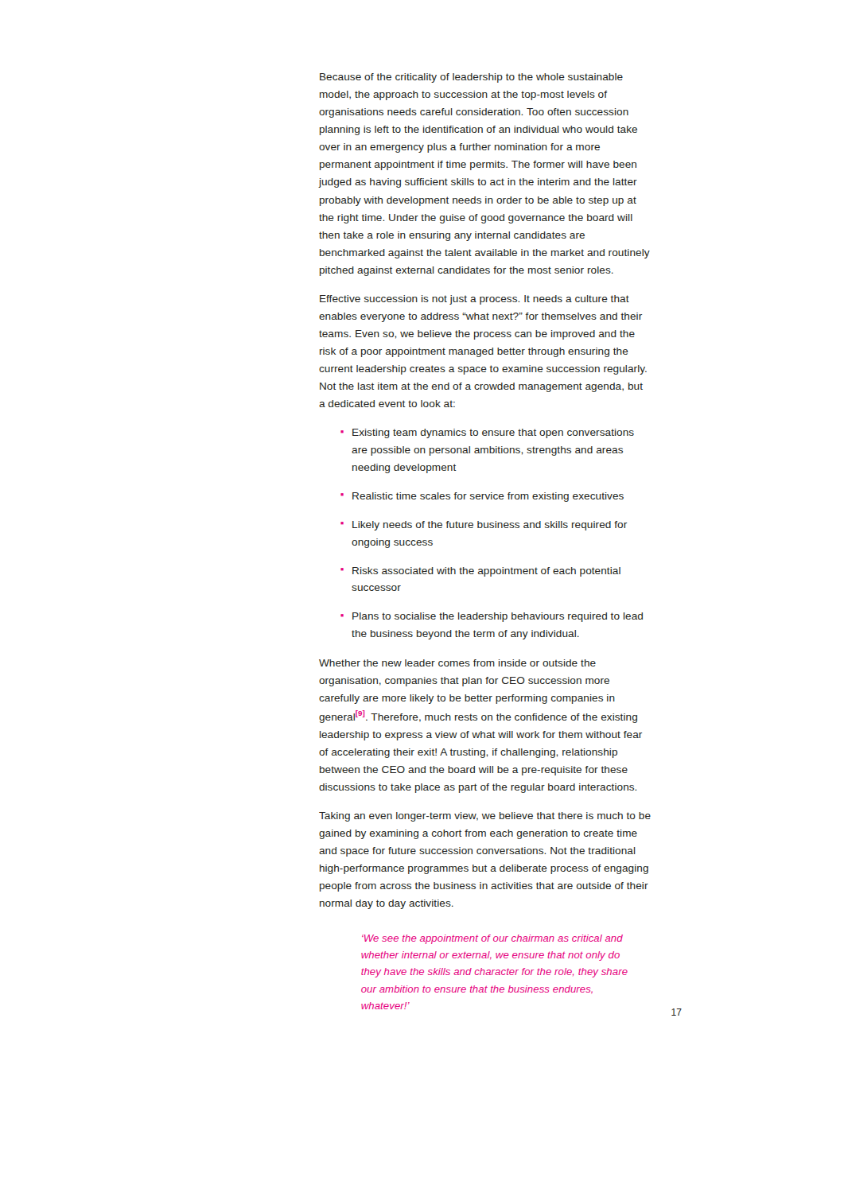Because of the criticality of leadership to the whole sustainable model, the approach to succession at the top-most levels of organisations needs careful consideration. Too often succession planning is left to the identification of an individual who would take over in an emergency plus a further nomination for a more permanent appointment if time permits. The former will have been judged as having sufficient skills to act in the interim and the latter probably with development needs in order to be able to step up at the right time. Under the guise of good governance the board will then take a role in ensuring any internal candidates are benchmarked against the talent available in the market and routinely pitched against external candidates for the most senior roles.
Effective succession is not just a process. It needs a culture that enables everyone to address “what next?” for themselves and their teams. Even so, we believe the process can be improved and the risk of a poor appointment managed better through ensuring the current leadership creates a space to examine succession regularly. Not the last item at the end of a crowded management agenda, but a dedicated event to look at:
Existing team dynamics to ensure that open conversations are possible on personal ambitions, strengths and areas needing development
Realistic time scales for service from existing executives
Likely needs of the future business and skills required for ongoing success
Risks associated with the appointment of each potential successor
Plans to socialise the leadership behaviours required to lead the business beyond the term of any individual.
Whether the new leader comes from inside or outside the organisation, companies that plan for CEO succession more carefully are more likely to be better performing companies in general[9]. Therefore, much rests on the confidence of the existing leadership to express a view of what will work for them without fear of accelerating their exit! A trusting, if challenging, relationship between the CEO and the board will be a pre-requisite for these discussions to take place as part of the regular board interactions.
Taking an even longer-term view, we believe that there is much to be gained by examining a cohort from each generation to create time and space for future succession conversations. Not the traditional high-performance programmes but a deliberate process of engaging people from across the business in activities that are outside of their normal day to day activities.
‘We see the appointment of our chairman as critical and whether internal or external, we ensure that not only do they have the skills and character for the role, they share our ambition to ensure that the business endures, whatever!’
17